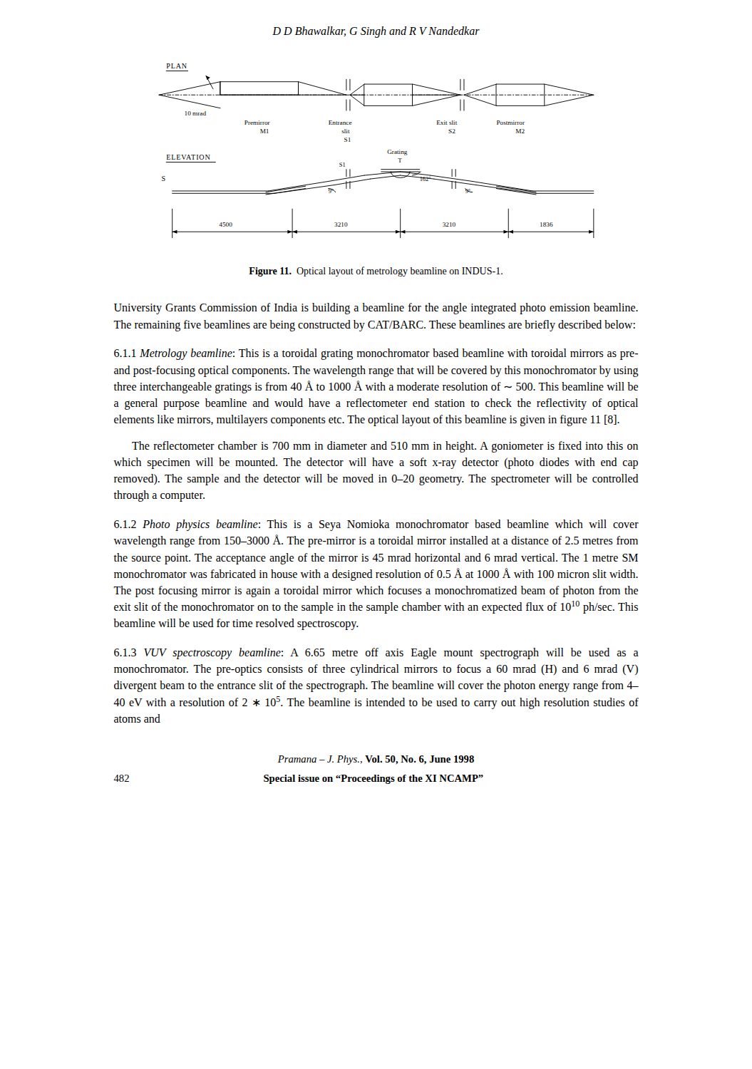D D Bhawalkar, G Singh and R V Nandedkar
Optical layout of metrology beamline on INDUS-1 Schematic plan and elevation views of a beamline showing source, premirror M1, entrance slit S1, grating T, exit slit S2 and postmirror M2, with distances 4500, 3210, 3210 and 1836 millimetres and angles 9 degrees, 162 degrees and 9 degrees. PLAN 10 mrad Premirror M1 Entrance slit S1 Exit slit S2 Postmirror M2 ELEVATION S S1 Grating T 9° 162° 9° 4500 3210 3210 1836
Figure 11. Optical layout of metrology beamline on INDUS-1.
University Grants Commission of India is building a beamline for the angle integrated photo emission beamline. The remaining five beamlines are being constructed by CAT/BARC. These beamlines are briefly described below:
6.1.1 Metrology beamline: This is a toroidal grating monochromator based beamline with toroidal mirrors as pre- and post-focusing optical components. The wavelength range that will be covered by this monochromator by using three interchangeable gratings is from 40 Å to 1000 Å with a moderate resolution of ∼ 500. This beamline will be a general purpose beamline and would have a reflectometer end station to check the reflectivity of optical elements like mirrors, multilayers components etc. The optical layout of this beamline is given in figure 11 [8].
The reflectometer chamber is 700 mm in diameter and 510 mm in height. A goniometer is fixed into this on which specimen will be mounted. The detector will have a soft x-ray detector (photo diodes with end cap removed). The sample and the detector will be moved in 0–20 geometry. The spectrometer will be controlled through a computer.
6.1.2 Photo physics beamline: This is a Seya Nomioka monochromator based beamline which will cover wavelength range from 150–3000 Å. The pre-mirror is a toroidal mirror installed at a distance of 2.5 metres from the source point. The acceptance angle of the mirror is 45 mrad horizontal and 6 mrad vertical. The 1 metre SM monochromator was fabricated in house with a designed resolution of 0.5 Å at 1000 Å with 100 micron slit width. The post focusing mirror is again a toroidal mirror which focuses a monochromatized beam of photon from the exit slit of the monochromator on to the sample in the sample chamber with an expected flux of 1010 ph/sec. This beamline will be used for time resolved spectroscopy.
6.1.3 VUV spectroscopy beamline: A 6.65 metre off axis Eagle mount spectrograph will be used as a monochromator. The pre-optics consists of three cylindrical mirrors to focus a 60 mrad (H) and 6 mrad (V) divergent beam to the entrance slit of the spectrograph. The beamline will cover the photon energy range from 4–40 eV with a resolution of 2 ∗ 105. The beamline is intended to be used to carry out high resolution studies of atoms and
Pramana – J. Phys., Vol. 50, No. 6, June 1998
482 Special issue on “Proceedings of the XI NCAMP”